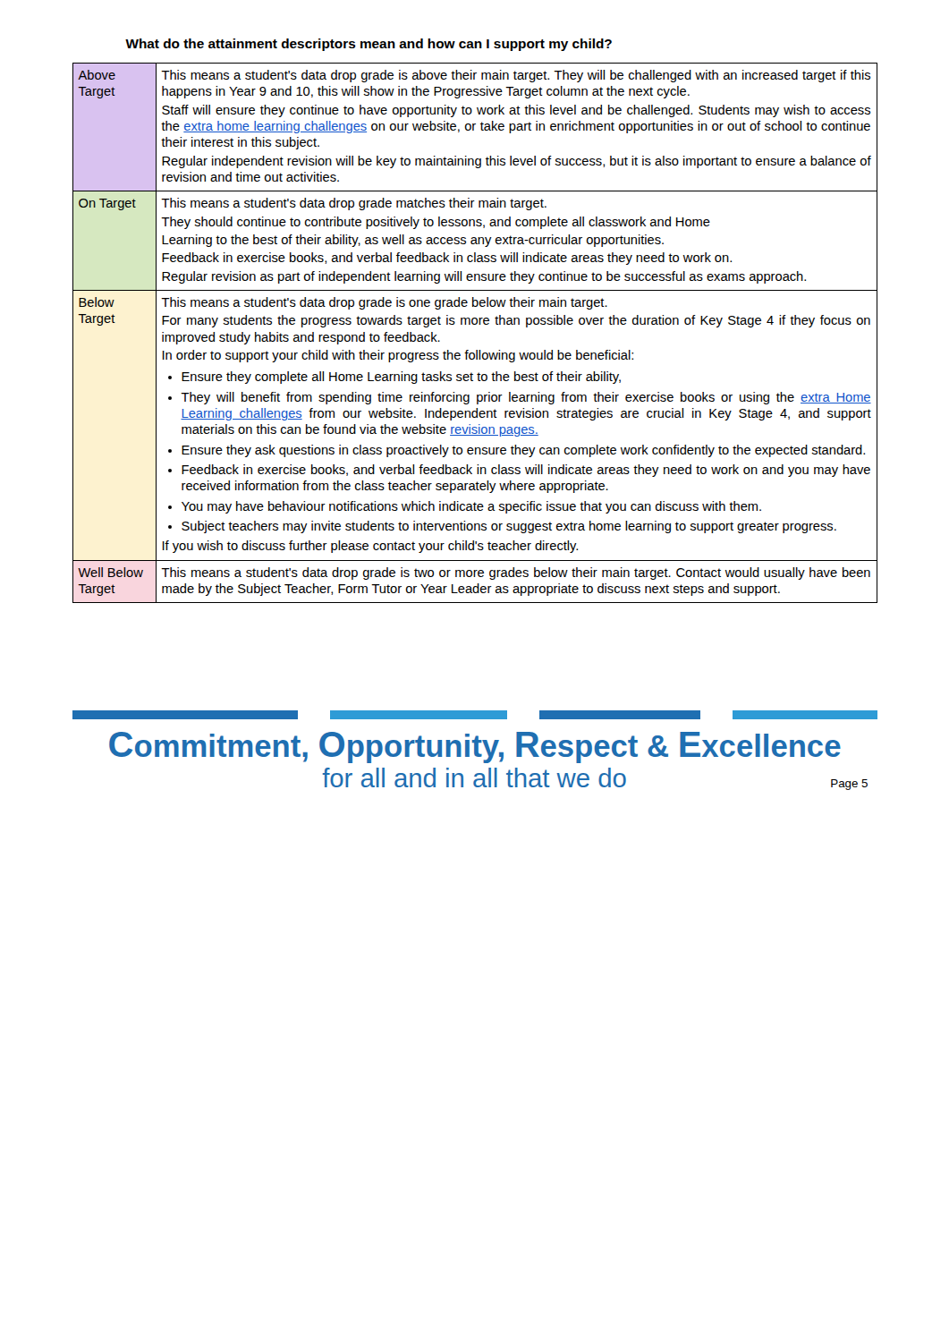What do the attainment descriptors mean and how can I support my child?
| Above Target | This means a student's data drop grade is above their main target. They will be challenged with an increased target if this happens in Year 9 and 10, this will show in the Progressive Target column at the next cycle. Staff will ensure they continue to have opportunity to work at this level and be challenged. Students may wish to access the extra home learning challenges on our website, or take part in enrichment opportunities in or out of school to continue their interest in this subject. Regular independent revision will be key to maintaining this level of success, but it is also important to ensure a balance of revision and time out activities. |
| On Target | This means a student's data drop grade matches their main target. They should continue to contribute positively to lessons, and complete all classwork and Home Learning to the best of their ability, as well as access any extra-curricular opportunities. Feedback in exercise books, and verbal feedback in class will indicate areas they need to work on. Regular revision as part of independent learning will ensure they continue to be successful as exams approach. |
| Below Target | This means a student's data drop grade is one grade below their main target. For many students the progress towards target is more than possible over the duration of Key Stage 4 if they focus on improved study habits and respond to feedback. In order to support your child with their progress the following would be beneficial: Ensure they complete all Home Learning tasks set to the best of their ability, They will benefit from spending time reinforcing prior learning from their exercise books or using the extra Home Learning challenges from our website. Independent revision strategies are crucial in Key Stage 4, and support materials on this can be found via the website revision pages. Ensure they ask questions in class proactively to ensure they can complete work confidently to the expected standard. Feedback in exercise books, and verbal feedback in class will indicate areas they need to work on and you may have received information from the class teacher separately where appropriate. You may have behaviour notifications which indicate a specific issue that you can discuss with them. Subject teachers may invite students to interventions or suggest extra home learning to support greater progress. If you wish to discuss further please contact your child's teacher directly. |
| Well Below Target | This means a student's data drop grade is two or more grades below their main target. Contact would usually have been made by the Subject Teacher, Form Tutor or Year Leader as appropriate to discuss next steps and support. |
Commitment, Opportunity, Respect & Excellence
for all and in all that we do
Page 5